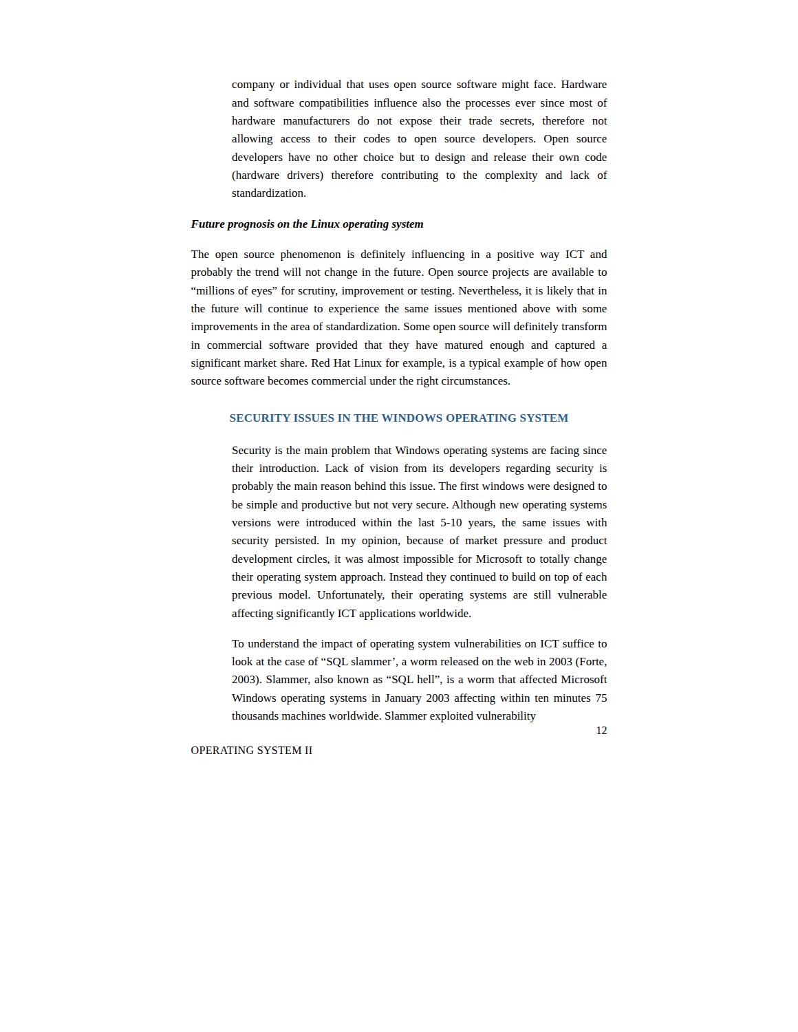company or individual that uses open source software might face. Hardware and software compatibilities influence also the processes ever since most of hardware manufacturers do not expose their trade secrets, therefore not allowing access to their codes to open source developers. Open source developers have no other choice but to design and release their own code (hardware drivers) therefore contributing to the complexity and lack of standardization.
Future prognosis on the Linux operating system
The open source phenomenon is definitely influencing in a positive way ICT and probably the trend will not change in the future. Open source projects are available to “millions of eyes” for scrutiny, improvement or testing. Nevertheless, it is likely that in the future will continue to experience the same issues mentioned above with some improvements in the area of standardization. Some open source will definitely transform in commercial software provided that they have matured enough and captured a significant market share. Red Hat Linux for example, is a typical example of how open source software becomes commercial under the right circumstances.
SECURITY ISSUES IN THE WINDOWS OPERATING SYSTEM
Security is the main problem that Windows operating systems are facing since their introduction. Lack of vision from its developers regarding security is probably the main reason behind this issue. The first windows were designed to be simple and productive but not very secure. Although new operating systems versions were introduced within the last 5-10 years, the same issues with security persisted. In my opinion, because of market pressure and product development circles, it was almost impossible for Microsoft to totally change their operating system approach. Instead they continued to build on top of each previous model. Unfortunately, their operating systems are still vulnerable affecting significantly ICT applications worldwide.
To understand the impact of operating system vulnerabilities on ICT suffice to look at the case of “SQL slammer’, a worm released on the web in 2003 (Forte, 2003). Slammer, also known as “SQL hell”, is a worm that affected Microsoft Windows operating systems in January 2003 affecting within ten minutes 75 thousands machines worldwide. Slammer exploited vulnerability
12
OPERATING SYSTEM II